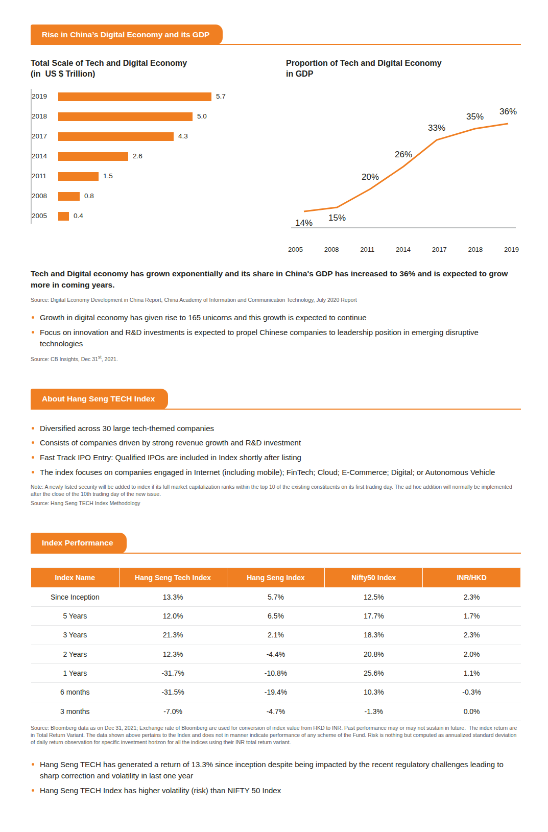Rise in China’s Digital Economy and its GDP
Total Scale of Tech and Digital Economy
(in US $ Trillion)
2019
5.7
2018
5.0
2017
4.3
2014
2.6
2011
1.5
2008
0.8
2005
0.4
Proportion of Tech and Digital Economy
in GDP
14% 15% 20% 26% 33% 35% 36%
2005200820112014201720182019
Tech and Digital economy has grown exponentially and its share in China's GDP has increased to 36% and is expected to grow more in coming years.
Source: Digital Economy Development in China Report, China Academy of Information and Communication Technology, July 2020 Report
Growth in digital economy has given rise to 165 unicorns and this growth is expected to continue
Focus on innovation and R&D investments is expected to propel Chinese companies to leadership position in emerging disruptive technologies
Source: CB Insights, Dec 31st, 2021.
About Hang Seng TECH Index
Diversified across 30 large tech-themed companies
Consists of companies driven by strong revenue growth and R&D investment
Fast Track IPO Entry: Qualified IPOs are included in Index shortly after listing
The index focuses on companies engaged in Internet (including mobile); FinTech; Cloud; E-Commerce; Digital; or Autonomous Vehicle
Note: A newly listed security will be added to index if its full market capitalization ranks within the top 10 of the existing constituents on its first trading day. The ad hoc addition will normally be implemented after the close of the 10th trading day of the new issue.
Source: Hang Seng TECH Index Methodology
Index Performance
| Index Name | Hang Seng Tech Index | Hang Seng Index | Nifty50 Index | INR/HKD |
| --- | --- | --- | --- | --- |
| Since Inception | 13.3% | 5.7% | 12.5% | 2.3% |
| 5 Years | 12.0% | 6.5% | 17.7% | 1.7% |
| 3 Years | 21.3% | 2.1% | 18.3% | 2.3% |
| 2 Years | 12.3% | -4.4% | 20.8% | 2.0% |
| 1 Years | -31.7% | -10.8% | 25.6% | 1.1% |
| 6 months | -31.5% | -19.4% | 10.3% | -0.3% |
| 3 months | -7.0% | -4.7% | -1.3% | 0.0% |
Source: Bloomberg data as on Dec 31, 2021; Exchange rate of Bloomberg are used for conversion of index value from HKD to INR. Past performance may or may not sustain in future. The index return are in Total Return Variant. The data shown above pertains to the Index and does not in manner indicate performance of any scheme of the Fund. Risk is nothing but computed as annualized standard deviation of daily return observation for specific investment horizon for all the indices using their INR total return variant.
Hang Seng TECH has generated a return of 13.3% since inception despite being impacted by the recent regulatory challenges leading to sharp correction and volatility in last one year
Hang Seng TECH Index has higher volatility (risk) than NIFTY 50 Index